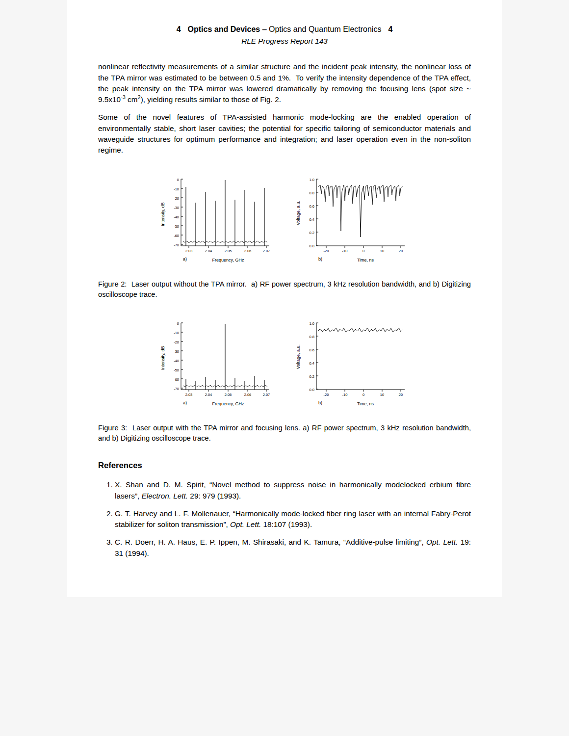4 Optics and Devices – Optics and Quantum Electronics 4
RLE Progress Report 143
nonlinear reflectivity measurements of a similar structure and the incident peak intensity, the nonlinear loss of the TPA mirror was estimated to be between 0.5 and 1%. To verify the intensity dependence of the TPA effect, the peak intensity on the TPA mirror was lowered dramatically by removing the focusing lens (spot size ~ 9.5x10-3 cm2), yielding results similar to those of Fig. 2.
Some of the novel features of TPA-assisted harmonic mode-locking are the enabled operation of environmentally stable, short laser cavities; the potential for specific tailoring of semiconductor materials and waveguide structures for optimum performance and integration; and laser operation even in the non-soliton regime.
0 -10 -20 -30 -40 -50 -60 -70 Intensity, dB 2.03 2.04 2.05 2.06 2.07 a) Frequency, GHz 1.0 0.8 0.6 0.4 0.2 0.0 Voltage, a.u. -20 -10 0 10 20 b) Time, ns
Figure 2: Laser output without the TPA mirror. a) RF power spectrum, 3 kHz resolution bandwidth, and b) Digitizing oscilloscope trace.
0 -10 -20 -30 -40 -50 -60 -70 Intensity, dB 2.03 2.04 2.05 2.06 2.07 a) Frequency, GHz 1.0 0.8 0.6 0.4 0.2 0.0 Voltage, a.u. -20 -10 0 10 20 b) Time, ns
Figure 3: Laser output with the TPA mirror and focusing lens. a) RF power spectrum, 3 kHz resolution bandwidth, and b) Digitizing oscilloscope trace.
References
X. Shan and D. M. Spirit, “Novel method to suppress noise in harmonically modelocked erbium fibre lasers”, Electron. Lett. 29: 979 (1993).
G. T. Harvey and L. F. Mollenauer, “Harmonically mode-locked fiber ring laser with an internal Fabry-Perot stabilizer for soliton transmission”, Opt. Lett. 18:107 (1993).
C. R. Doerr, H. A. Haus, E. P. Ippen, M. Shirasaki, and K. Tamura, “Additive-pulse limiting”, Opt. Lett. 19: 31 (1994).